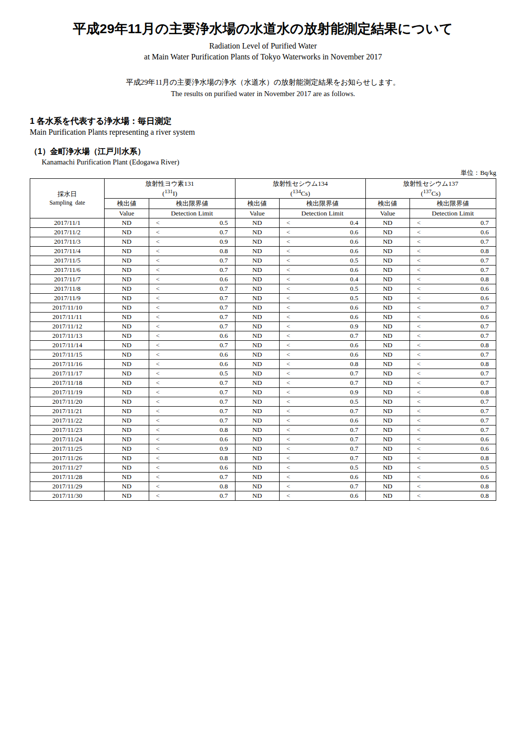平成29年11月の主要浄水場の水道水の放射能測定結果について
Radiation Level of Purified Water
at Main Water Purification Plants of Tokyo Waterworks in November 2017
平成29年11月の主要浄水場の浄水（水道水）の放射能測定結果をお知らせします。 The results on purified water in November 2017 are as follows.
1 各水系を代表する浄水場：毎日測定
Main Purification Plants representing a river system
（1）金町浄水場（江戸川水系）
Kanamachi Purification Plant (Edogawa River)
単位：Bq/kg
| 採水日 Sampling date | 放射性ヨウ素131 ( 131 I) | 放射性セシウム134 ( 134 Cs) | 放射性セシウム137 ( 137 Cs) |
| --- | --- | --- | --- |
| 検出値 | 検出限界値 | 検出値 | 検出限界値 | 検出値 | 検出限界値 |
| Value | Detection Limit | Value | Detection Limit | Value | Detection Limit |
| 2017/11/1 | ND | < 0.5 | ND | < 0.4 | ND | < 0.7 |
| 2017/11/2 | ND | < 0.7 | ND | < 0.6 | ND | < 0.6 |
| 2017/11/3 | ND | < 0.9 | ND | < 0.6 | ND | < 0.7 |
| 2017/11/4 | ND | < 0.8 | ND | < 0.6 | ND | < 0.8 |
| 2017/11/5 | ND | < 0.7 | ND | < 0.5 | ND | < 0.7 |
| 2017/11/6 | ND | < 0.7 | ND | < 0.6 | ND | < 0.7 |
| 2017/11/7 | ND | < 0.6 | ND | < 0.4 | ND | < 0.8 |
| 2017/11/8 | ND | < 0.7 | ND | < 0.5 | ND | < 0.6 |
| 2017/11/9 | ND | < 0.7 | ND | < 0.5 | ND | < 0.6 |
| 2017/11/10 | ND | < 0.7 | ND | < 0.6 | ND | < 0.7 |
| 2017/11/11 | ND | < 0.7 | ND | < 0.6 | ND | < 0.6 |
| 2017/11/12 | ND | < 0.7 | ND | < 0.9 | ND | < 0.7 |
| 2017/11/13 | ND | < 0.6 | ND | < 0.7 | ND | < 0.7 |
| 2017/11/14 | ND | < 0.7 | ND | < 0.6 | ND | < 0.8 |
| 2017/11/15 | ND | < 0.6 | ND | < 0.6 | ND | < 0.7 |
| 2017/11/16 | ND | < 0.6 | ND | < 0.8 | ND | < 0.8 |
| 2017/11/17 | ND | < 0.5 | ND | < 0.7 | ND | < 0.7 |
| 2017/11/18 | ND | < 0.7 | ND | < 0.7 | ND | < 0.7 |
| 2017/11/19 | ND | < 0.7 | ND | < 0.9 | ND | < 0.8 |
| 2017/11/20 | ND | < 0.7 | ND | < 0.5 | ND | < 0.7 |
| 2017/11/21 | ND | < 0.7 | ND | < 0.7 | ND | < 0.7 |
| 2017/11/22 | ND | < 0.7 | ND | < 0.6 | ND | < 0.7 |
| 2017/11/23 | ND | < 0.8 | ND | < 0.7 | ND | < 0.7 |
| 2017/11/24 | ND | < 0.6 | ND | < 0.7 | ND | < 0.6 |
| 2017/11/25 | ND | < 0.9 | ND | < 0.7 | ND | < 0.6 |
| 2017/11/26 | ND | < 0.8 | ND | < 0.7 | ND | < 0.8 |
| 2017/11/27 | ND | < 0.6 | ND | < 0.5 | ND | < 0.5 |
| 2017/11/28 | ND | < 0.7 | ND | < 0.6 | ND | < 0.6 |
| 2017/11/29 | ND | < 0.8 | ND | < 0.7 | ND | < 0.8 |
| 2017/11/30 | ND | < 0.7 | ND | < 0.6 | ND | < 0.8 |